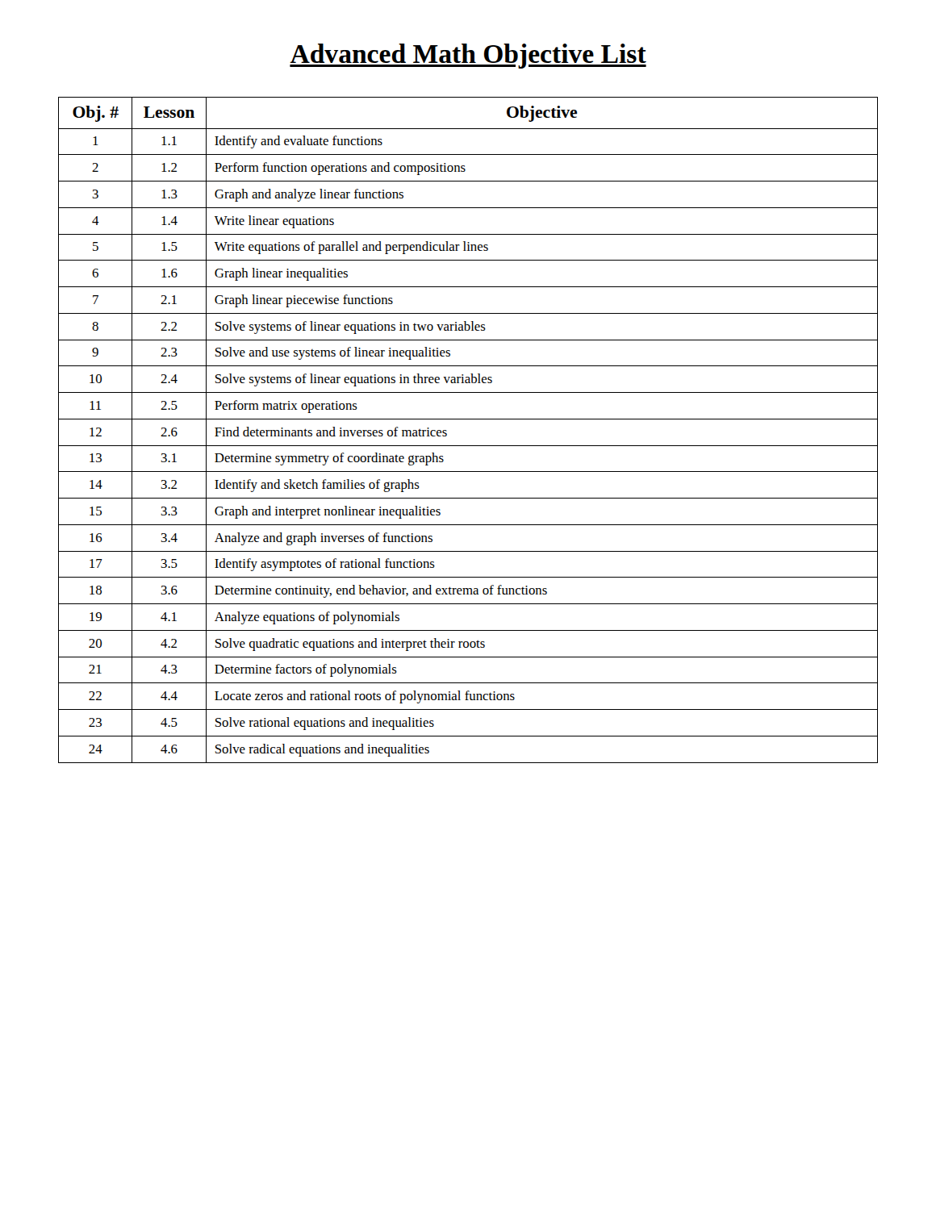Advanced Math Objective List
Advanced Math Objective List
| Obj. # | Lesson | Objective |
| --- | --- | --- |
| 1 | 1.1 | Identify and evaluate functions |
| 2 | 1.2 | Perform function operations and compositions |
| 3 | 1.3 | Graph and analyze linear functions |
| 4 | 1.4 | Write linear equations |
| 5 | 1.5 | Write equations of parallel and perpendicular lines |
| 6 | 1.6 | Graph linear inequalities |
| 7 | 2.1 | Graph linear piecewise functions |
| 8 | 2.2 | Solve systems of linear equations in two variables |
| 9 | 2.3 | Solve and use systems of linear inequalities |
| 10 | 2.4 | Solve systems of linear equations in three variables |
| 11 | 2.5 | Perform matrix operations |
| 12 | 2.6 | Find determinants and inverses of matrices |
| 13 | 3.1 | Determine symmetry of coordinate graphs |
| 14 | 3.2 | Identify and sketch families of graphs |
| 15 | 3.3 | Graph and interpret nonlinear inequalities |
| 16 | 3.4 | Analyze and graph inverses of functions |
| 17 | 3.5 | Identify asymptotes of rational functions |
| 18 | 3.6 | Determine continuity, end behavior, and extrema of functions |
| 19 | 4.1 | Analyze equations of polynomials |
| 20 | 4.2 | Solve quadratic equations and interpret their roots |
| 21 | 4.3 | Determine factors of polynomials |
| 22 | 4.4 | Locate zeros and rational roots of polynomial functions |
| 23 | 4.5 | Solve rational equations and inequalities |
| 24 | 4.6 | Solve radical equations and inequalities |